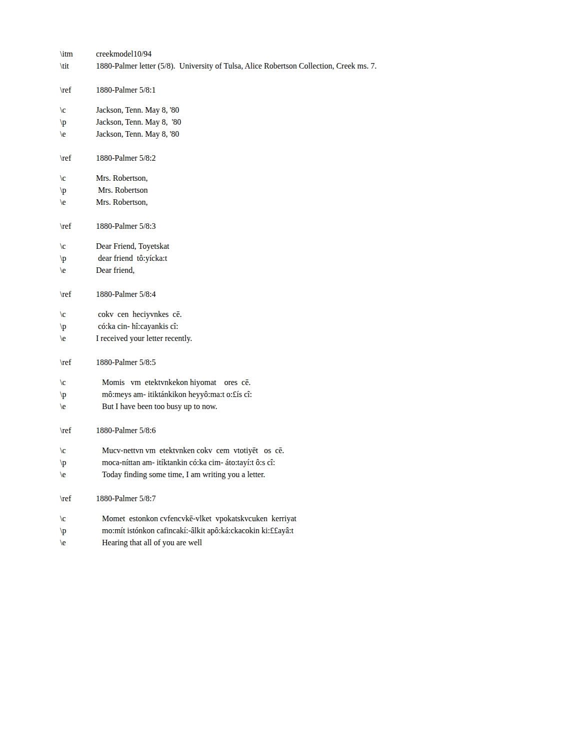\itm creekmodel10/94
\tit 1880-Palmer letter (5/8). University of Tulsa, Alice Robertson Collection, Creek ms. 7.
\ref 1880-Palmer 5/8:1
\c Jackson, Tenn. May 8, '80
\p Jackson, Tenn. May 8, '80
\e Jackson, Tenn. May 8, '80
\ref 1880-Palmer 5/8:2
\c Mrs. Robertson,
\p Mrs. Robertson
\e Mrs. Robertson,
\ref 1880-Palmer 5/8:3
\c Dear Friend, Toyetskat
\p dear friend tô:yícka:t
\e Dear friend,
\ref 1880-Palmer 5/8:4
\c cokv cen heciyvnkes cē.
\p có:ka cin- hî:cayankis cî:
\e I received your letter recently.
\ref 1880-Palmer 5/8:5
\c Momis vm etektvnkekon hiyomat ores cē.
\p mô:meys am- itiktánkikon heyyô:ma:t o:£ís cî:
\e But I have been too busy up to now.
\ref 1880-Palmer 5/8:6
\c Mucv-nettvn vm etektvnken cokv cem vtotiyēt os cē.
\p moca-níttan am- itíktankin có:ka cim- áto:tayí:t ô:s cî:
\e Today finding some time, I am writing you a letter.
\ref 1880-Palmer 5/8:7
\c Momet estonkon cvfencvkē-vlket vpokatskvcuken kerriyat
\p mo:mít istónkon cafincakí:-âlkit apô:ká:ckacokin ki:££ayâ:t
\e Hearing that all of you are well